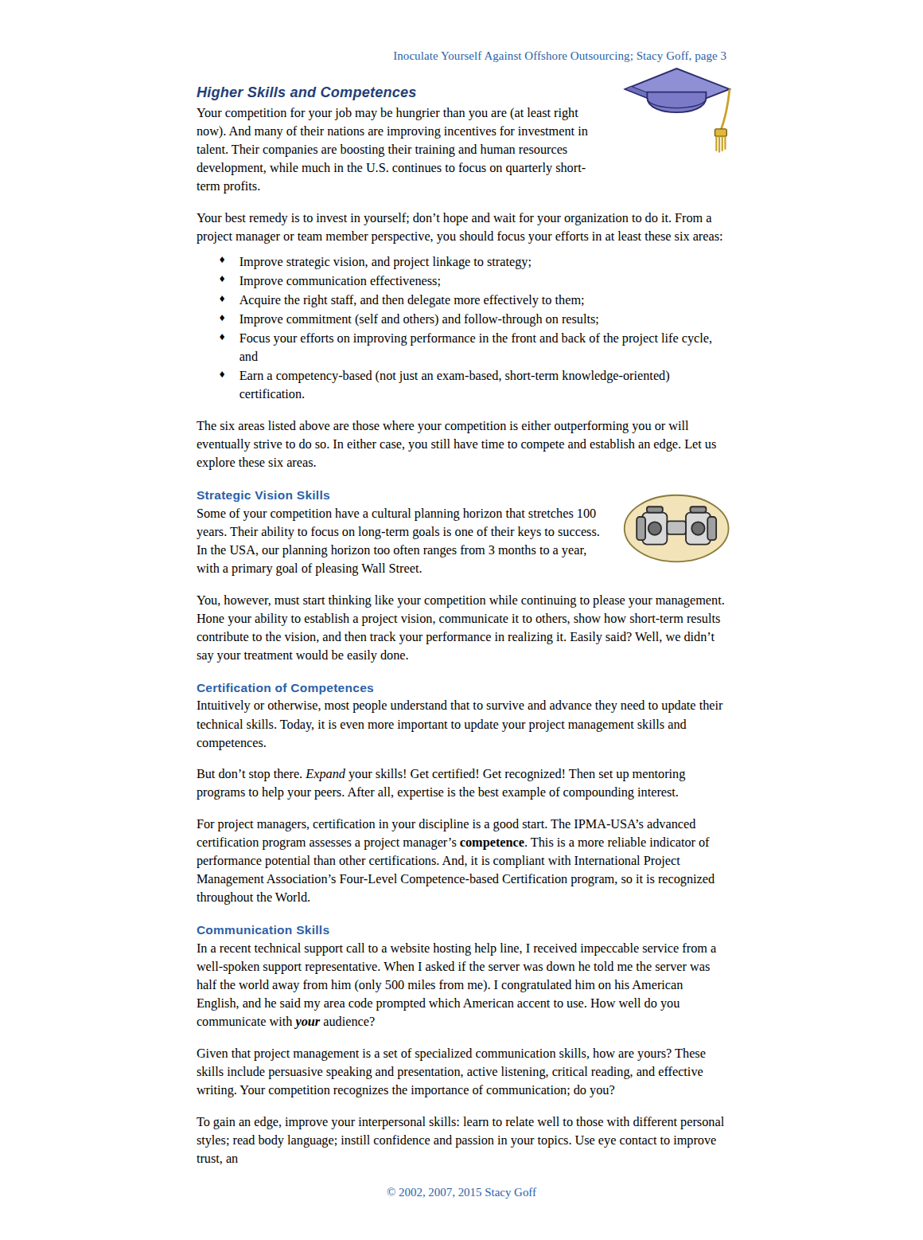Inoculate Yourself Against Offshore Outsourcing; Stacy Goff, page 3
Higher Skills and Competences
Your competition for your job may be hungrier than you are (at least right now). And many of their nations are improving incentives for investment in talent. Their companies are boosting their training and human resources development, while much in the U.S. continues to focus on quarterly short-term profits.
Your best remedy is to invest in yourself; don’t hope and wait for your organization to do it. From a project manager or team member perspective, you should focus your efforts in at least these six areas:
Improve strategic vision, and project linkage to strategy;
Improve communication effectiveness;
Acquire the right staff, and then delegate more effectively to them;
Improve commitment (self and others) and follow-through on results;
Focus your efforts on improving performance in the front and back of the project life cycle, and
Earn a competency-based (not just an exam-based, short-term knowledge-oriented) certification.
The six areas listed above are those where your competition is either outperforming you or will eventually strive to do so. In either case, you still have time to compete and establish an edge. Let us explore these six areas.
Strategic Vision Skills
Some of your competition have a cultural planning horizon that stretches 100 years. Their ability to focus on long-term goals is one of their keys to success. In the USA, our planning horizon too often ranges from 3 months to a year, with a primary goal of pleasing Wall Street.
You, however, must start thinking like your competition while continuing to please your management. Hone your ability to establish a project vision, communicate it to others, show how short-term results contribute to the vision, and then track your performance in realizing it. Easily said? Well, we didn’t say your treatment would be easily done.
Certification of Competences
Intuitively or otherwise, most people understand that to survive and advance they need to update their technical skills. Today, it is even more important to update your project management skills and competences.
But don’t stop there. Expand your skills! Get certified! Get recognized! Then set up mentoring programs to help your peers. After all, expertise is the best example of compounding interest.
For project managers, certification in your discipline is a good start. The IPMA-USA’s advanced certification program assesses a project manager’s competence. This is a more reliable indicator of performance potential than other certifications. And, it is compliant with International Project Management Association’s Four-Level Competence-based Certification program, so it is recognized throughout the World.
Communication Skills
In a recent technical support call to a website hosting help line, I received impeccable service from a well-spoken support representative. When I asked if the server was down he told me the server was half the world away from him (only 500 miles from me). I congratulated him on his American English, and he said my area code prompted which American accent to use. How well do you communicate with your audience?
Given that project management is a set of specialized communication skills, how are yours? These skills include persuasive speaking and presentation, active listening, critical reading, and effective writing. Your competition recognizes the importance of communication; do you?
To gain an edge, improve your interpersonal skills: learn to relate well to those with different personal styles; read body language; instill confidence and passion in your topics. Use eye contact to improve trust, an
© 2002, 2007, 2015 Stacy Goff